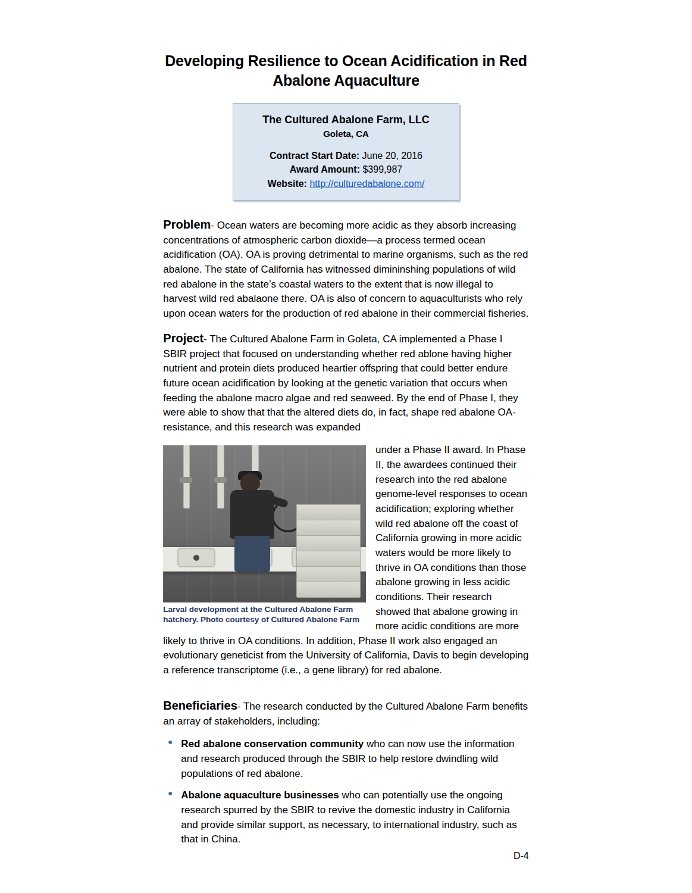Developing Resilience to Ocean Acidification in Red
Abalone Aquaculture
The Cultured Abalone Farm, LLC
Goleta, CA
Contract Start Date: June 20, 2016
Award Amount: $399,987
Website: http://culturedabalone.com/
Problem- Ocean waters are becoming more acidic as they absorb increasing concentrations of atmospheric carbon dioxide—a process termed ocean acidification (OA). OA is proving detrimental to marine organisms, such as the red abalone. The state of California has witnessed dimininshing populations of wild red abalone in the state’s coastal waters to the extent that is now illegal to harvest wild red abalaone there. OA is also of concern to aquaculturists who rely upon ocean waters for the production of red abalone in their commercial fisheries.
Project- The Cultured Abalone Farm in Goleta, CA implemented a Phase I SBIR project that focused on understanding whether red ablone having higher nutrient and protein diets produced heartier offspring that could better endure future ocean acidification by looking at the genetic variation that occurs when feeding the abalone macro algae and red seaweed. By the end of Phase I, they were able to show that that the altered diets do, in fact, shape red abalone OA-resistance, and this research was expanded
Larval development at the Cultured Abalone Farm hatchery. Photo courtesy of Cultured Abalone Farm
under a Phase II award. In Phase II, the awardees continued their research into the red abalone genome-level responses to ocean acidification; exploring whether wild red abalone off the coast of California growing in more acidic waters would be more likely to thrive in OA conditions than those abalone growing in less acidic conditions. Their research showed that abalone growing in more acidic conditions are more likely to thrive in OA conditions. In addition, Phase II work also engaged an evolutionary geneticist from the University of California, Davis to begin developing a reference transcriptome (i.e., a gene library) for red abalone.
Beneficiaries- The research conducted by the Cultured Abalone Farm benefits an array of stakeholders, including:
Red abalone conservation community who can now use the information and research produced through the SBIR to help restore dwindling wild populations of red abalone.
Abalone aquaculture businesses who can potentially use the ongoing research spurred by the SBIR to revive the domestic industry in California and provide similar support, as necessary, to international industry, such as that in China.
D-4